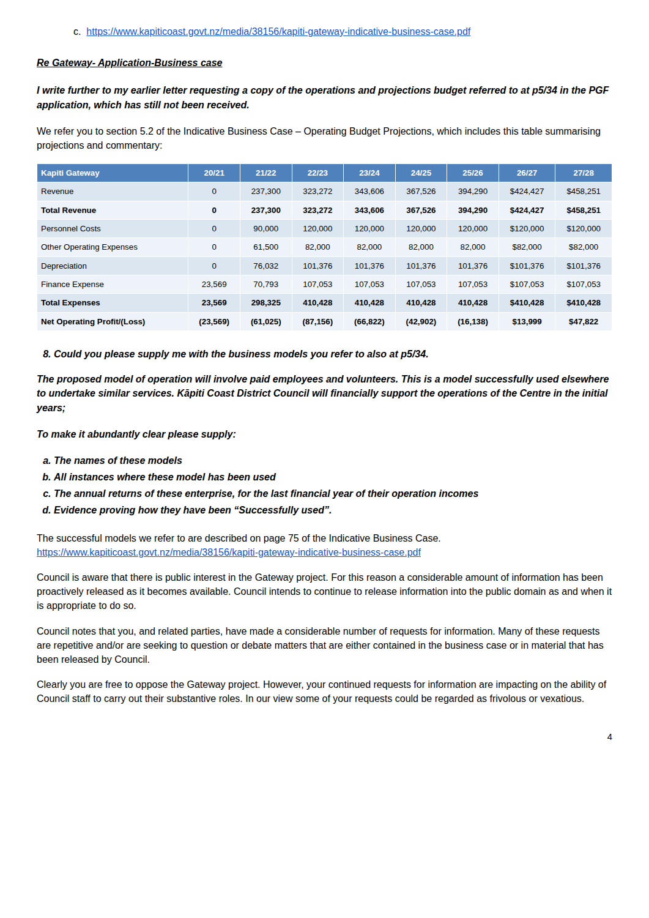c. https://www.kapiticoast.govt.nz/media/38156/kapiti-gateway-indicative-business-case.pdf
Re Gateway- Application-Business case
I write further to my earlier letter requesting a copy of the operations and projections budget referred to at p5/34 in the PGF application, which has still not been received.
We refer you to section 5.2 of the Indicative Business Case – Operating Budget Projections, which includes this table summarising projections and commentary:
| Kapiti Gateway | 20/21 | 21/22 | 22/23 | 23/24 | 24/25 | 25/26 | 26/27 | 27/28 |
| --- | --- | --- | --- | --- | --- | --- | --- | --- |
| Revenue | 0 | 237,300 | 323,272 | 343,606 | 367,526 | 394,290 | $424,427 | $458,251 |
| Total Revenue | 0 | 237,300 | 323,272 | 343,606 | 367,526 | 394,290 | $424,427 | $458,251 |
| Personnel Costs | 0 | 90,000 | 120,000 | 120,000 | 120,000 | 120,000 | $120,000 | $120,000 |
| Other Operating Expenses | 0 | 61,500 | 82,000 | 82,000 | 82,000 | 82,000 | $82,000 | $82,000 |
| Depreciation | 0 | 76,032 | 101,376 | 101,376 | 101,376 | 101,376 | $101,376 | $101,376 |
| Finance Expense | 23,569 | 70,793 | 107,053 | 107,053 | 107,053 | 107,053 | $107,053 | $107,053 |
| Total Expenses | 23,569 | 298,325 | 410,428 | 410,428 | 410,428 | 410,428 | $410,428 | $410,428 |
| Net Operating Profit/(Loss) | (23,569) | (61,025) | (87,156) | (66,822) | (42,902) | (16,138) | $13,999 | $47,822 |
Could you please supply me with the business models you refer to also at p5/34.
The proposed model of operation will involve paid employees and volunteers. This is a model successfully used elsewhere to undertake similar services. Kāpiti Coast District Council will financially support the operations of the Centre in the initial years;
To make it abundantly clear please supply:
The names of these models
All instances where these model has been used
The annual returns of these enterprise, for the last financial year of their operation incomes
Evidence proving how they have been “Successfully used”.
The successful models we refer to are described on page 75 of the Indicative Business Case.
https://www.kapiticoast.govt.nz/media/38156/kapiti-gateway-indicative-business-case.pdf
Council is aware that there is public interest in the Gateway project. For this reason a considerable amount of information has been proactively released as it becomes available. Council intends to continue to release information into the public domain as and when it is appropriate to do so.
Council notes that you, and related parties, have made a considerable number of requests for information. Many of these requests are repetitive and/or are seeking to question or debate matters that are either contained in the business case or in material that has been released by Council.
Clearly you are free to oppose the Gateway project. However, your continued requests for information are impacting on the ability of Council staff to carry out their substantive roles. In our view some of your requests could be regarded as frivolous or vexatious.
4